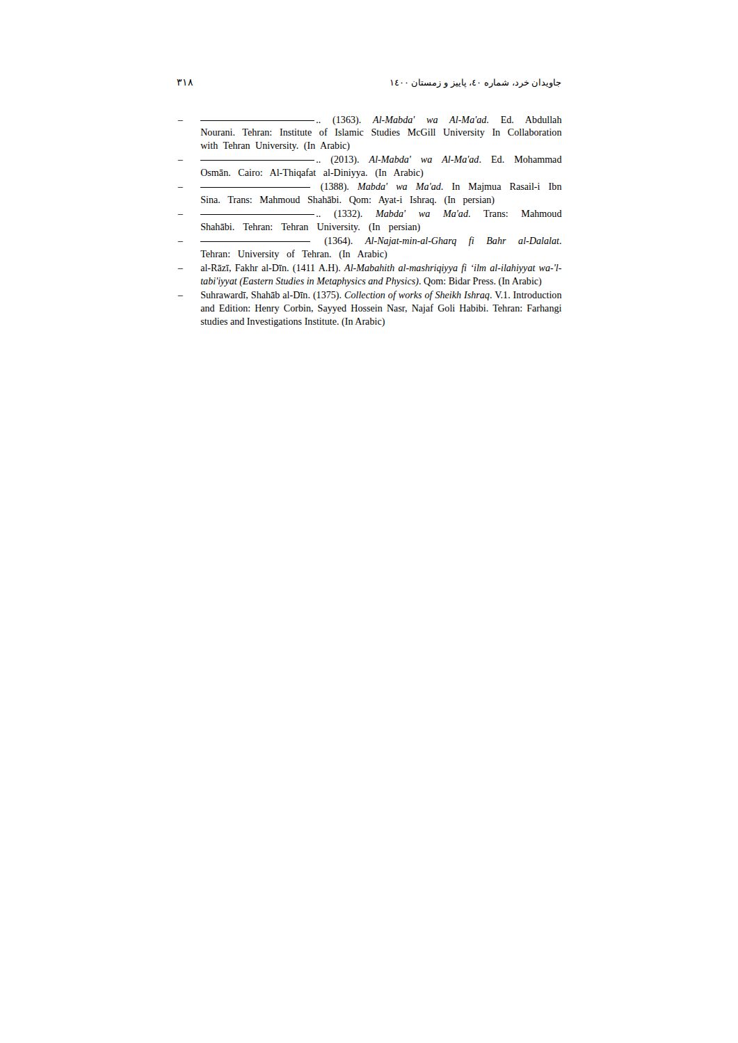جاویدان خرد، شماره ٤٠، پاییز و زمستان ١٤٠٠ ٣١٨
.. (1363). Al-Mabda' wa Al-Ma'ad. Ed. Abdullah Nourani. Tehran: Institute of Islamic Studies McGill University In Collaboration with Tehran University. (In Arabic)
.. (2013). Al-Mabda' wa Al-Ma'ad. Ed. Mohammad Osmān. Cairo: Al-Thiqafat al-Diniyya. (In Arabic)
(1388). Mabda' wa Ma'ad. In Majmua Rasail-i Ibn Sina. Trans: Mahmoud Shahābi. Qom: Ayat-i Ishraq. (In persian)
.. (1332). Mabda' wa Ma'ad. Trans: Mahmoud Shahābi. Tehran: Tehran University. (In persian)
(1364). Al-Najat-min-al-Gharq fi Bahr al-Dalalat. Tehran: University of Tehran. (In Arabic)
al-Rāzī, Fakhr al-Dīn. (1411 A.H). Al-Mabahith al-mashriqiyya fi ‘ilm al-ilahiyyat wa-'l-tabi'iyyat (Eastern Studies in Metaphysics and Physics). Qom: Bidar Press. (In Arabic)
Suhrawardī, Shahāb al-Dīn. (1375). Collection of works of Sheikh Ishraq. V.1. Introduction and Edition: Henry Corbin, Sayyed Hossein Nasr, Najaf Goli Habibi. Tehran: Farhangi studies and Investigations Institute. (In Arabic)